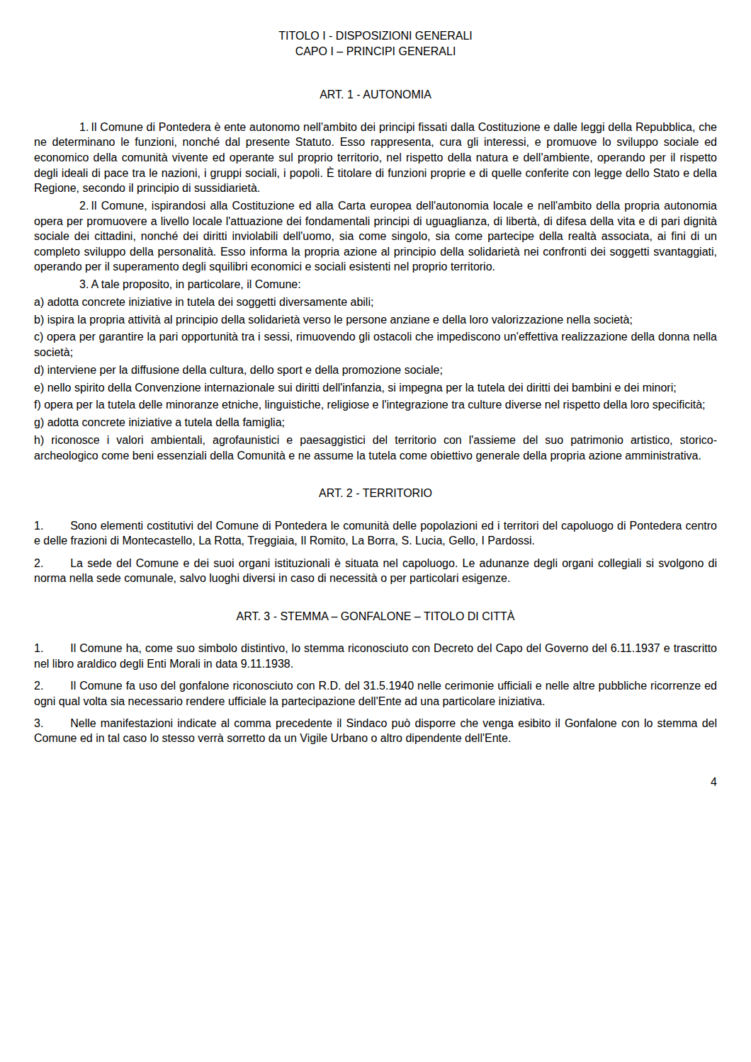TITOLO I - DISPOSIZIONI GENERALI
CAPO I – PRINCIPI GENERALI
ART. 1 - AUTONOMIA
1. Il Comune di Pontedera è ente autonomo nell'ambito dei principi fissati dalla Costituzione e dalle leggi della Repubblica, che ne determinano le funzioni, nonché dal presente Statuto. Esso rappresenta, cura gli interessi, e promuove lo sviluppo sociale ed economico della comunità vivente ed operante sul proprio territorio, nel rispetto della natura e dell'ambiente, operando per il rispetto degli ideali di pace tra le nazioni, i gruppi sociali, i popoli. È titolare di funzioni proprie e di quelle conferite con legge dello Stato e della Regione, secondo il principio di sussidiarietà.
2. Il Comune, ispirandosi alla Costituzione ed alla Carta europea dell'autonomia locale e nell'ambito della propria autonomia opera per promuovere a livello locale l'attuazione dei fondamentali principi di uguaglianza, di libertà, di difesa della vita e di pari dignità sociale dei cittadini, nonché dei diritti inviolabili dell'uomo, sia come singolo, sia come partecipe della realtà associata, ai fini di un completo sviluppo della personalità. Esso informa la propria azione al principio della solidarietà nei confronti dei soggetti svantaggiati, operando per il superamento degli squilibri economici e sociali esistenti nel proprio territorio.
3. A tale proposito, in particolare, il Comune:
a) adotta concrete iniziative in tutela dei soggetti diversamente abili;
b) ispira la propria attività al principio della solidarietà verso le persone anziane e della loro valorizzazione nella società;
c) opera per garantire la pari opportunità tra i sessi, rimuovendo gli ostacoli che impediscono un'effettiva realizzazione della donna nella società;
d) interviene per la diffusione della cultura, dello sport e della promozione sociale;
e) nello spirito della Convenzione internazionale sui diritti dell'infanzia, si impegna per la tutela dei diritti dei bambini e dei minori;
f) opera per la tutela delle minoranze etniche, linguistiche, religiose e l'integrazione tra culture diverse nel rispetto della loro specificità;
g) adotta concrete iniziative a tutela della famiglia;
h) riconosce i valori ambientali, agrofaunistici e paesaggistici del territorio con l'assieme del suo patrimonio artistico, storico-archeologico come beni essenziali della Comunità e ne assume la tutela come obiettivo generale della propria azione amministrativa.
ART. 2 - TERRITORIO
1. Sono elementi costitutivi del Comune di Pontedera le comunità delle popolazioni ed i territori del capoluogo di Pontedera centro e delle frazioni di Montecastello, La Rotta, Treggiaia, Il Romito, La Borra, S. Lucia, Gello, I Pardossi.
2. La sede del Comune e dei suoi organi istituzionali è situata nel capoluogo. Le adunanze degli organi collegiali si svolgono di norma nella sede comunale, salvo luoghi diversi in caso di necessità o per particolari esigenze.
ART. 3 - STEMMA – GONFALONE – TITOLO DI CITTÀ
1. Il Comune ha, come suo simbolo distintivo, lo stemma riconosciuto con Decreto del Capo del Governo del 6.11.1937 e trascritto nel libro araldico degli Enti Morali in data 9.11.1938.
2. Il Comune fa uso del gonfalone riconosciuto con R.D. del 31.5.1940 nelle cerimonie ufficiali e nelle altre pubbliche ricorrenze ed ogni qual volta sia necessario rendere ufficiale la partecipazione dell'Ente ad una particolare iniziativa.
3. Nelle manifestazioni indicate al comma precedente il Sindaco può disporre che venga esibito il Gonfalone con lo stemma del Comune ed in tal caso lo stesso verrà sorretto da un Vigile Urbano o altro dipendente dell'Ente.
4